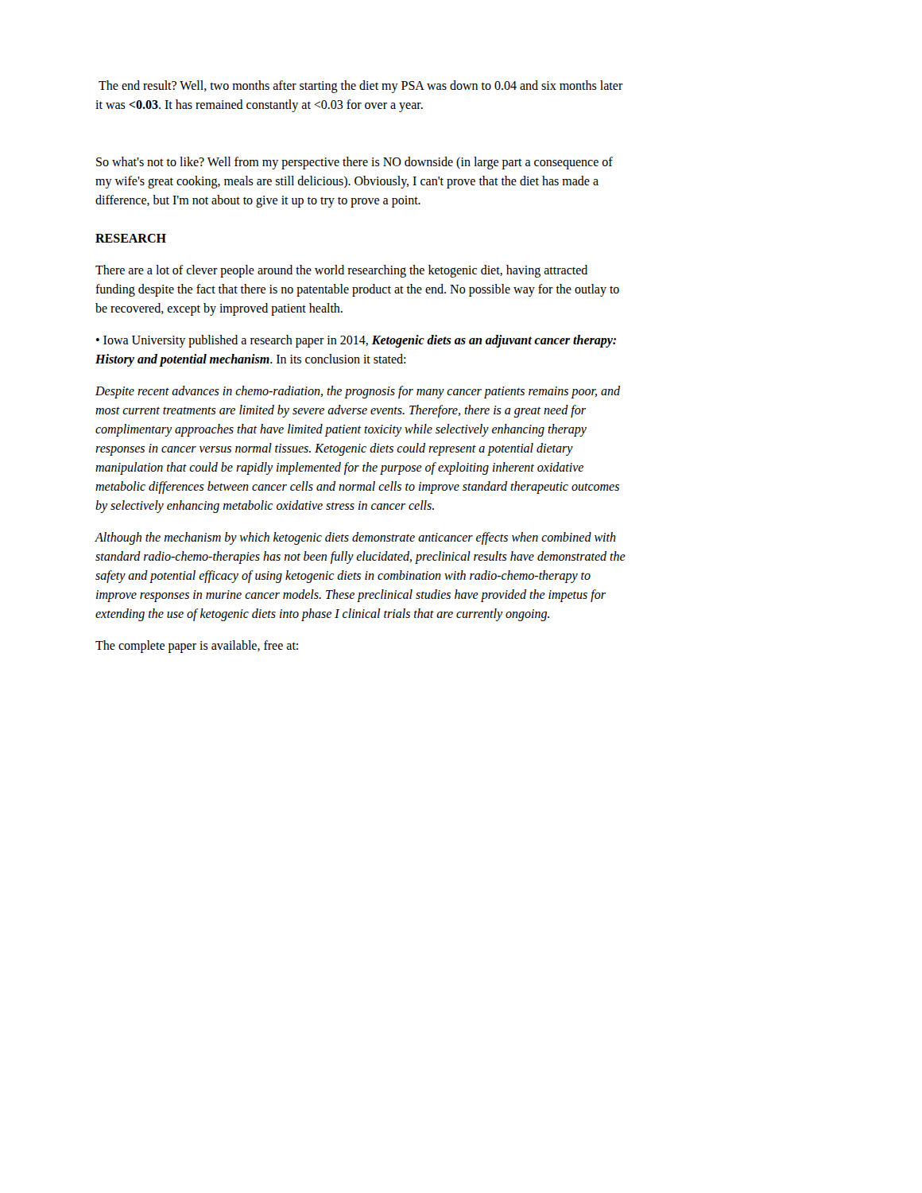The end result? Well, two months after starting the diet my PSA was down to 0.04 and six months later it was <0.03. It has remained constantly at <0.03 for over a year.
So what's not to like? Well from my perspective there is NO downside (in large part a consequence of my wife's great cooking, meals are still delicious). Obviously, I can't prove that the diet has made a difference, but I'm not about to give it up to try to prove a point.
RESEARCH
There are a lot of clever people around the world researching the ketogenic diet, having attracted funding despite the fact that there is no patentable product at the end. No possible way for the outlay to be recovered, except by improved patient health.
• Iowa University published a research paper in 2014, Ketogenic diets as an adjuvant cancer therapy: History and potential mechanism. In its conclusion it stated:
Despite recent advances in chemo-radiation, the prognosis for many cancer patients remains poor, and most current treatments are limited by severe adverse events. Therefore, there is a great need for complimentary approaches that have limited patient toxicity while selectively enhancing therapy responses in cancer versus normal tissues. Ketogenic diets could represent a potential dietary manipulation that could be rapidly implemented for the purpose of exploiting inherent oxidative metabolic differences between cancer cells and normal cells to improve standard therapeutic outcomes by selectively enhancing metabolic oxidative stress in cancer cells.
Although the mechanism by which ketogenic diets demonstrate anticancer effects when combined with standard radio-chemo-therapies has not been fully elucidated, preclinical results have demonstrated the safety and potential efficacy of using ketogenic diets in combination with radio-chemo-therapy to improve responses in murine cancer models. These preclinical studies have provided the impetus for extending the use of ketogenic diets into phase I clinical trials that are currently ongoing.
The complete paper is available, free at: